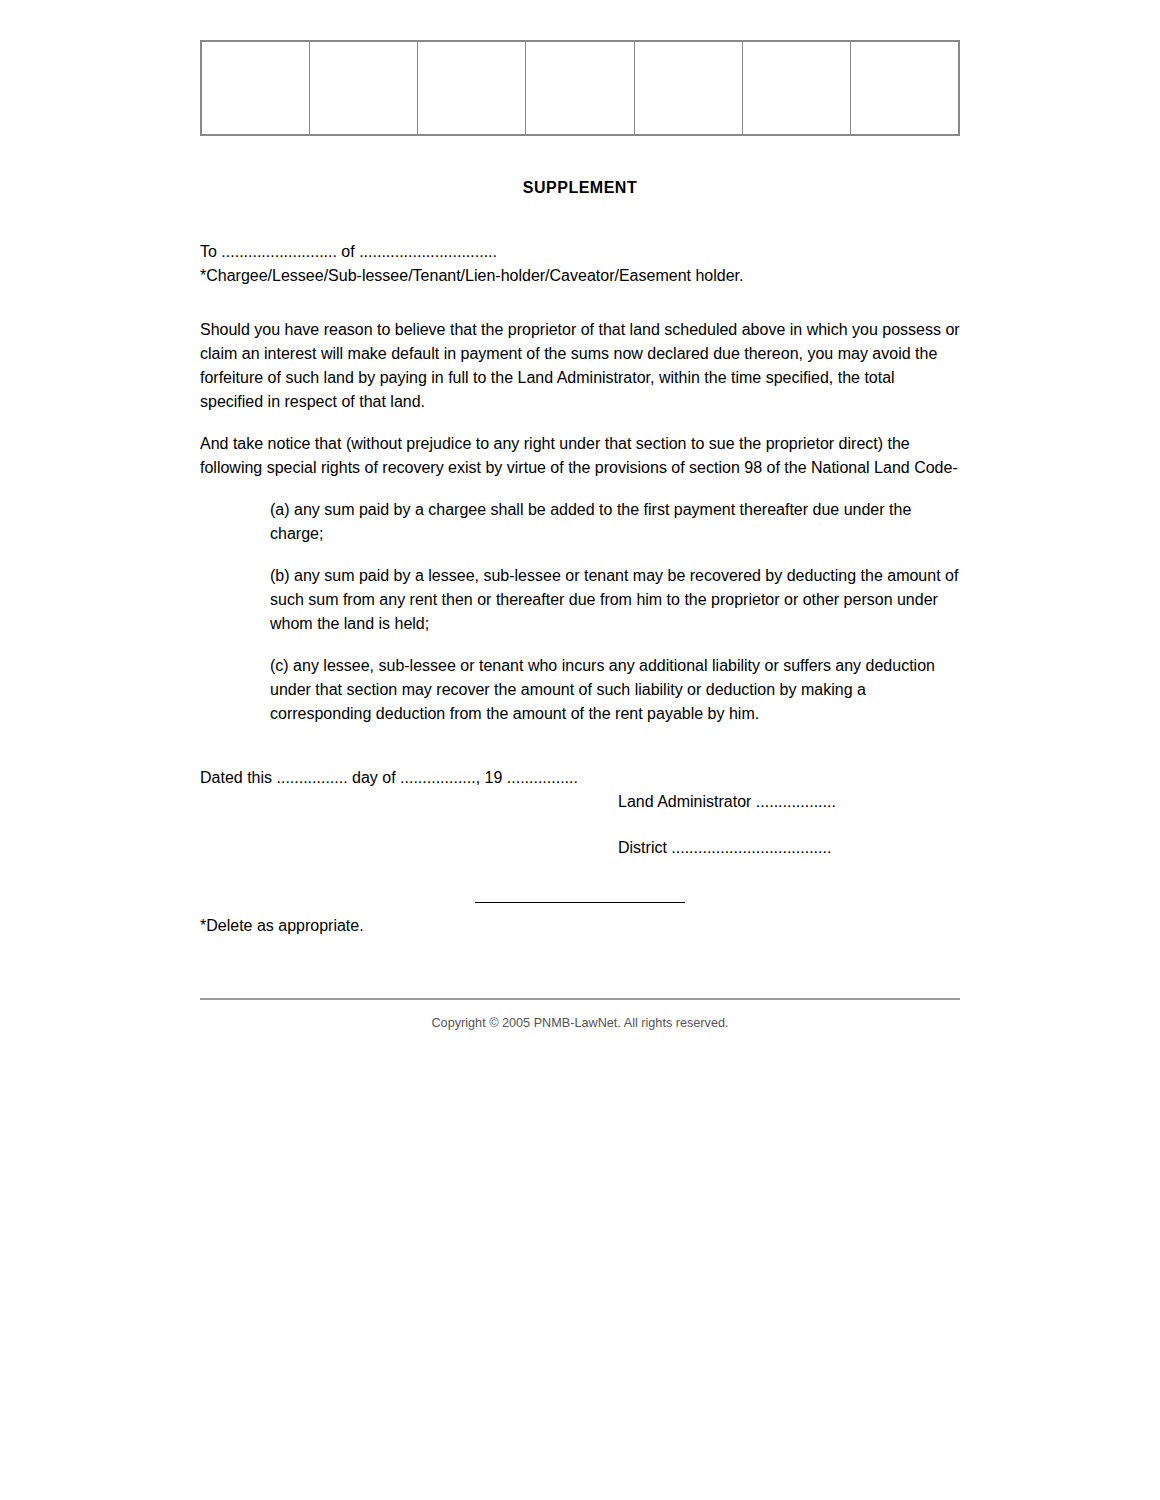SUPPLEMENT
To .......................... of ...............................
*Chargee/Lessee/Sub-lessee/Tenant/Lien-holder/Caveator/Easement holder.
Should you have reason to believe that the proprietor of that land scheduled above in which you possess or claim an interest will make default in payment of the sums now declared due thereon, you may avoid the forfeiture of such land by paying in full to the Land Administrator, within the time specified, the total specified in respect of that land.
And take notice that (without prejudice to any right under that section to sue the proprietor direct) the following special rights of recovery exist by virtue of the provisions of section 98 of the National Land Code-
(a) any sum paid by a chargee shall be added to the first payment thereafter due under the charge;
(b) any sum paid by a lessee, sub-lessee or tenant may be recovered by deducting the amount of such sum from any rent then or thereafter due from him to the proprietor or other person under whom the land is held;
(c) any lessee, sub-lessee or tenant who incurs any additional liability or suffers any deduction under that section may recover the amount of such liability or deduction by making a corresponding deduction from the amount of the rent payable by him.
Dated this ................ day of ................., 19 ................
Land Administrator ..................
District ....................................
*Delete as appropriate.
Copyright © 2005 PNMB-LawNet. All rights reserved.